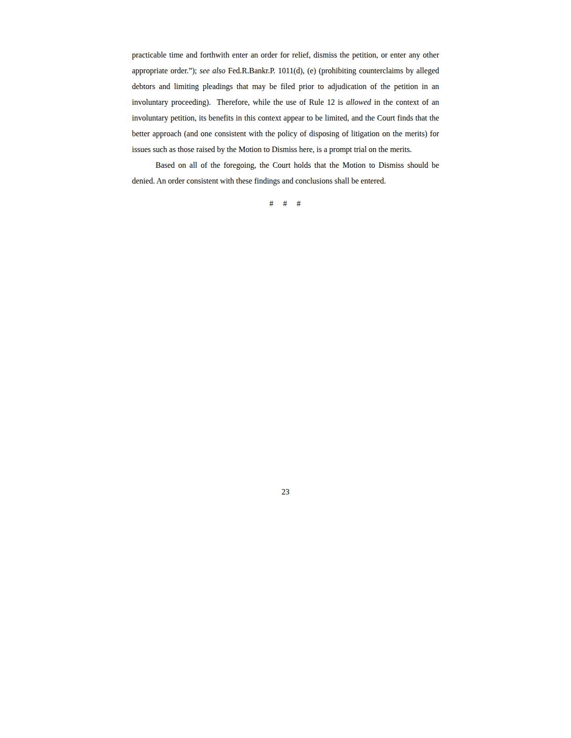practicable time and forthwith enter an order for relief, dismiss the petition, or enter any other appropriate order.”); see also Fed.R.Bankr.P. 1011(d), (e) (prohibiting counterclaims by alleged debtors and limiting pleadings that may be filed prior to adjudication of the petition in an involuntary proceeding). Therefore, while the use of Rule 12 is allowed in the context of an involuntary petition, its benefits in this context appear to be limited, and the Court finds that the better approach (and one consistent with the policy of disposing of litigation on the merits) for issues such as those raised by the Motion to Dismiss here, is a prompt trial on the merits.
Based on all of the foregoing, the Court holds that the Motion to Dismiss should be denied. An order consistent with these findings and conclusions shall be entered.
# # #
23